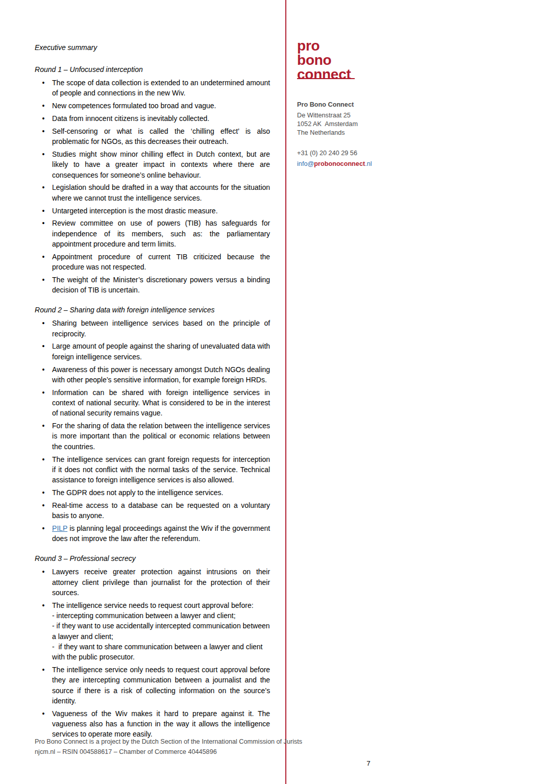pro
bono
connect
Pro Bono Connect
De Wittenstraat 25
1052 AK Amsterdam
The Netherlands
+31 (0) 20 240 29 56
info@probonoconnect.nl
Executive summary
Round 1 – Unfocused interception
The scope of data collection is extended to an undetermined amount of people and connections in the new Wiv.
New competences formulated too broad and vague.
Data from innocent citizens is inevitably collected.
Self-censoring or what is called the ‘chilling effect’ is also problematic for NGOs, as this decreases their outreach.
Studies might show minor chilling effect in Dutch context, but are likely to have a greater impact in contexts where there are consequences for someone’s online behaviour.
Legislation should be drafted in a way that accounts for the situation where we cannot trust the intelligence services.
Untargeted interception is the most drastic measure.
Review committee on use of powers (TIB) has safeguards for independence of its members, such as: the parliamentary appointment procedure and term limits.
Appointment procedure of current TIB criticized because the procedure was not respected.
The weight of the Minister’s discretionary powers versus a binding decision of TIB is uncertain.
Round 2 – Sharing data with foreign intelligence services
Sharing between intelligence services based on the principle of reciprocity.
Large amount of people against the sharing of unevaluated data with foreign intelligence services.
Awareness of this power is necessary amongst Dutch NGOs dealing with other people’s sensitive information, for example foreign HRDs.
Information can be shared with foreign intelligence services in context of national security. What is considered to be in the interest of national security remains vague.
For the sharing of data the relation between the intelligence services is more important than the political or economic relations between the countries.
The intelligence services can grant foreign requests for interception if it does not conflict with the normal tasks of the service. Technical assistance to foreign intelligence services is also allowed.
The GDPR does not apply to the intelligence services.
Real-time access to a database can be requested on a voluntary basis to anyone.
PILP is planning legal proceedings against the Wiv if the government does not improve the law after the referendum.
Round 3 – Professional secrecy
Lawyers receive greater protection against intrusions on their attorney client privilege than journalist for the protection of their sources.
The intelligence service needs to request court approval before: - intercepting communication between a lawyer and client; - if they want to use accidentally intercepted communication between a lawyer and client; - if they want to share communication between a lawyer and client with the public prosecutor.
The intelligence service only needs to request court approval before they are intercepting communication between a journalist and the source if there is a risk of collecting information on the source’s identity.
Vagueness of the Wiv makes it hard to prepare against it. The vagueness also has a function in the way it allows the intelligence services to operate more easily.
Pro Bono Connect is a project by the Dutch Section of the International Commission of Jurists
njcm.nl – RSIN 004588617 – Chamber of Commerce 40445896
7